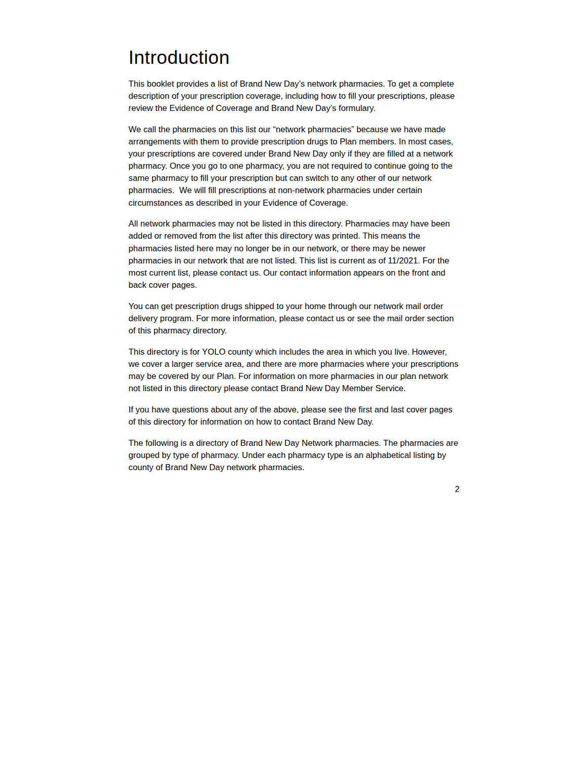Introduction
This booklet provides a list of Brand New Day’s network pharmacies. To get a complete description of your prescription coverage, including how to fill your prescriptions, please review the Evidence of Coverage and Brand New Day’s formulary.
We call the pharmacies on this list our “network pharmacies” because we have made arrangements with them to provide prescription drugs to Plan members. In most cases, your prescriptions are covered under Brand New Day only if they are filled at a network pharmacy. Once you go to one pharmacy, you are not required to continue going to the same pharmacy to fill your prescription but can switch to any other of our network pharmacies. We will fill prescriptions at non-network pharmacies under certain circumstances as described in your Evidence of Coverage.
All network pharmacies may not be listed in this directory. Pharmacies may have been added or removed from the list after this directory was printed. This means the pharmacies listed here may no longer be in our network, or there may be newer pharmacies in our network that are not listed. This list is current as of 11/2021. For the most current list, please contact us. Our contact information appears on the front and back cover pages.
You can get prescription drugs shipped to your home through our network mail order delivery program. For more information, please contact us or see the mail order section of this pharmacy directory.
This directory is for YOLO county which includes the area in which you live. However, we cover a larger service area, and there are more pharmacies where your prescriptions may be covered by our Plan. For information on more pharmacies in our plan network not listed in this directory please contact Brand New Day Member Service.
If you have questions about any of the above, please see the first and last cover pages of this directory for information on how to contact Brand New Day.
The following is a directory of Brand New Day Network pharmacies. The pharmacies are grouped by type of pharmacy. Under each pharmacy type is an alphabetical listing by county of Brand New Day network pharmacies.
2